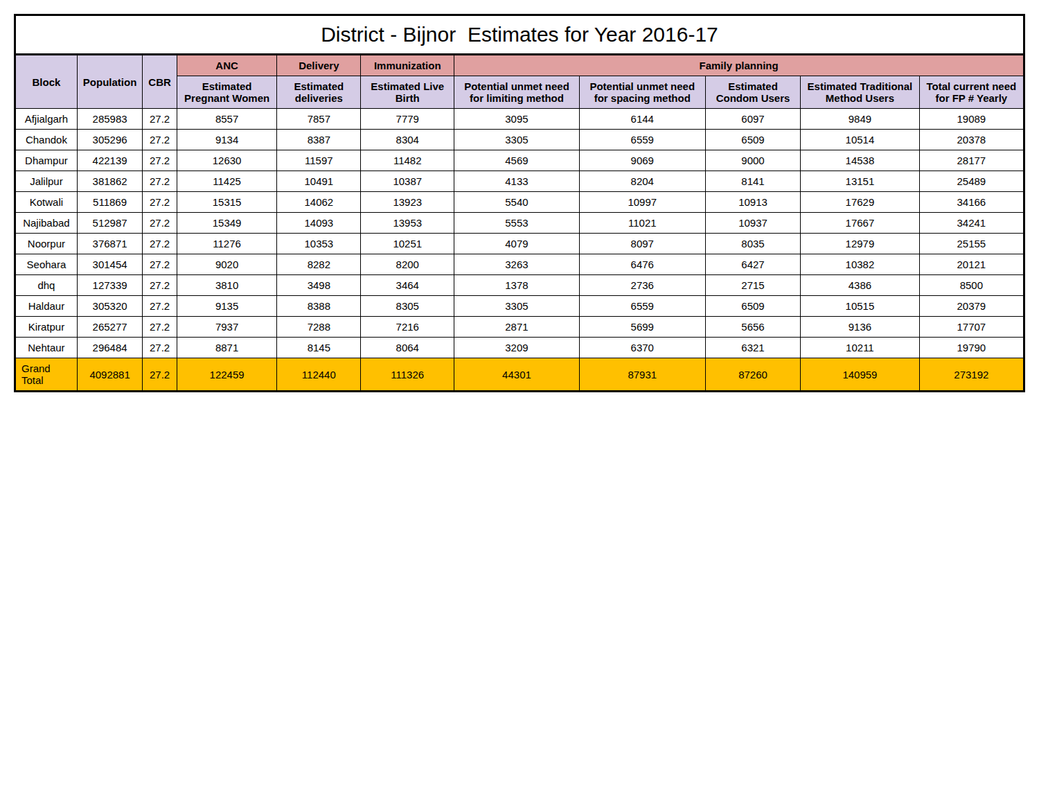District - Bijnor Estimates for Year 2016-17
| Block | Population | CBR | ANC | Delivery | Immunization | Family planning |
| --- | --- | --- | --- | --- | --- | --- |
| Estimated Pregnant Women | Estimated deliveries | Estimated Live Birth | Potential unmet need for limiting method | Potential unmet need for spacing method | Estimated Condom Users | Estimated Traditional Method Users | Total current need for FP # Yearly |
| Afjialgarh | 285983 | 27.2 | 8557 | 7857 | 7779 | 3095 | 6144 | 6097 | 9849 | 19089 |
| Chandok | 305296 | 27.2 | 9134 | 8387 | 8304 | 3305 | 6559 | 6509 | 10514 | 20378 |
| Dhampur | 422139 | 27.2 | 12630 | 11597 | 11482 | 4569 | 9069 | 9000 | 14538 | 28177 |
| Jalilpur | 381862 | 27.2 | 11425 | 10491 | 10387 | 4133 | 8204 | 8141 | 13151 | 25489 |
| Kotwali | 511869 | 27.2 | 15315 | 14062 | 13923 | 5540 | 10997 | 10913 | 17629 | 34166 |
| Najibabad | 512987 | 27.2 | 15349 | 14093 | 13953 | 5553 | 11021 | 10937 | 17667 | 34241 |
| Noorpur | 376871 | 27.2 | 11276 | 10353 | 10251 | 4079 | 8097 | 8035 | 12979 | 25155 |
| Seohara | 301454 | 27.2 | 9020 | 8282 | 8200 | 3263 | 6476 | 6427 | 10382 | 20121 |
| dhq | 127339 | 27.2 | 3810 | 3498 | 3464 | 1378 | 2736 | 2715 | 4386 | 8500 |
| Haldaur | 305320 | 27.2 | 9135 | 8388 | 8305 | 3305 | 6559 | 6509 | 10515 | 20379 |
| Kiratpur | 265277 | 27.2 | 7937 | 7288 | 7216 | 2871 | 5699 | 5656 | 9136 | 17707 |
| Nehtaur | 296484 | 27.2 | 8871 | 8145 | 8064 | 3209 | 6370 | 6321 | 10211 | 19790 |
| Grand Total | 4092881 | 27.2 | 122459 | 112440 | 111326 | 44301 | 87931 | 87260 | 140959 | 273192 |